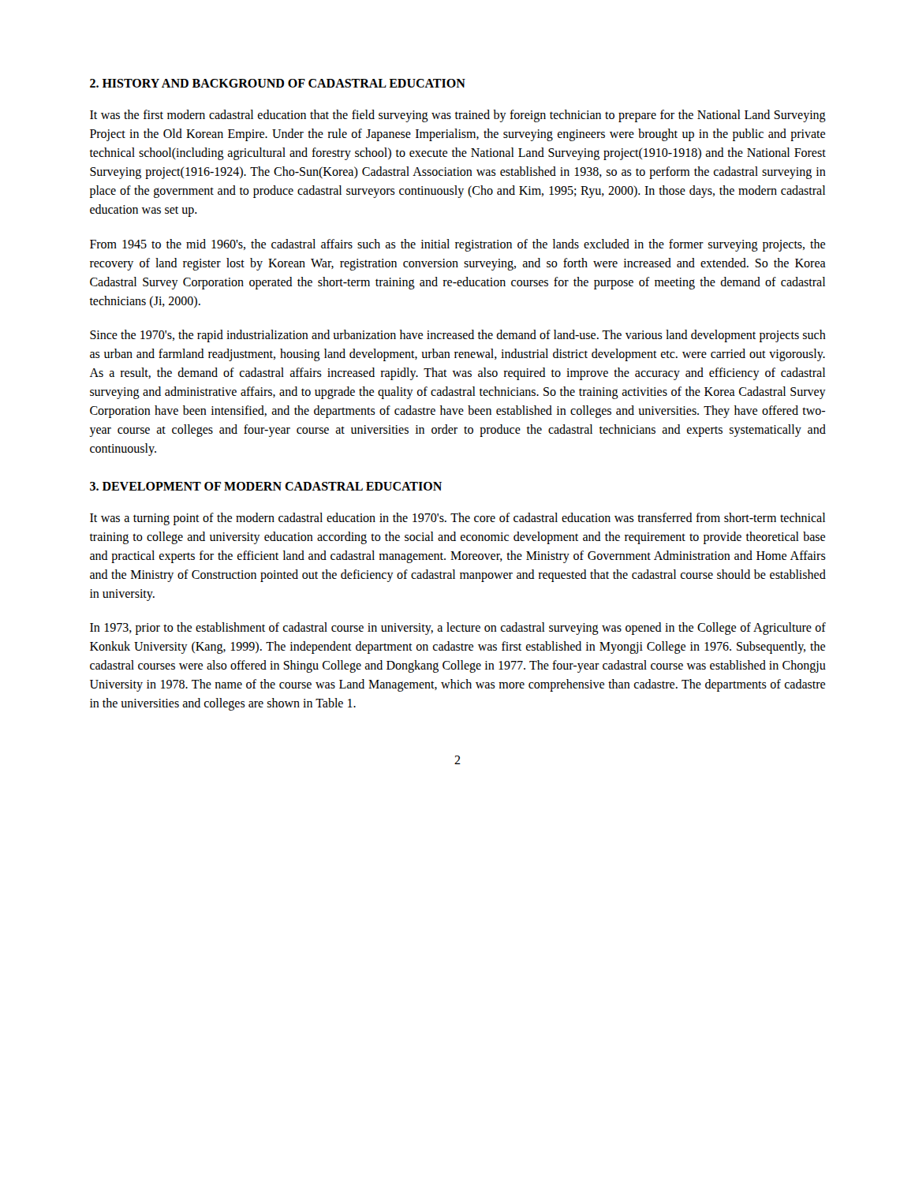2. HISTORY AND BACKGROUND OF CADASTRAL EDUCATION
It was the first modern cadastral education that the field surveying was trained by foreign technician to prepare for the National Land Surveying Project in the Old Korean Empire. Under the rule of Japanese Imperialism, the surveying engineers were brought up in the public and private technical school(including agricultural and forestry school) to execute the National Land Surveying project(1910-1918) and the National Forest Surveying project(1916-1924). The Cho-Sun(Korea) Cadastral Association was established in 1938, so as to perform the cadastral surveying in place of the government and to produce cadastral surveyors continuously (Cho and Kim, 1995; Ryu, 2000). In those days, the modern cadastral education was set up.
From 1945 to the mid 1960's, the cadastral affairs such as the initial registration of the lands excluded in the former surveying projects, the recovery of land register lost by Korean War, registration conversion surveying, and so forth were increased and extended. So the Korea Cadastral Survey Corporation operated the short-term training and re-education courses for the purpose of meeting the demand of cadastral technicians (Ji, 2000).
Since the 1970's, the rapid industrialization and urbanization have increased the demand of land-use. The various land development projects such as urban and farmland readjustment, housing land development, urban renewal, industrial district development etc. were carried out vigorously. As a result, the demand of cadastral affairs increased rapidly. That was also required to improve the accuracy and efficiency of cadastral surveying and administrative affairs, and to upgrade the quality of cadastral technicians. So the training activities of the Korea Cadastral Survey Corporation have been intensified, and the departments of cadastre have been established in colleges and universities. They have offered two-year course at colleges and four-year course at universities in order to produce the cadastral technicians and experts systematically and continuously.
3. DEVELOPMENT OF MODERN CADASTRAL EDUCATION
It was a turning point of the modern cadastral education in the 1970's. The core of cadastral education was transferred from short-term technical training to college and university education according to the social and economic development and the requirement to provide theoretical base and practical experts for the efficient land and cadastral management. Moreover, the Ministry of Government Administration and Home Affairs and the Ministry of Construction pointed out the deficiency of cadastral manpower and requested that the cadastral course should be established in university.
In 1973, prior to the establishment of cadastral course in university, a lecture on cadastral surveying was opened in the College of Agriculture of Konkuk University (Kang, 1999). The independent department on cadastre was first established in Myongji College in 1976. Subsequently, the cadastral courses were also offered in Shingu College and Dongkang College in 1977. The four-year cadastral course was established in Chongju University in 1978. The name of the course was Land Management, which was more comprehensive than cadastre. The departments of cadastre in the universities and colleges are shown in Table 1.
2